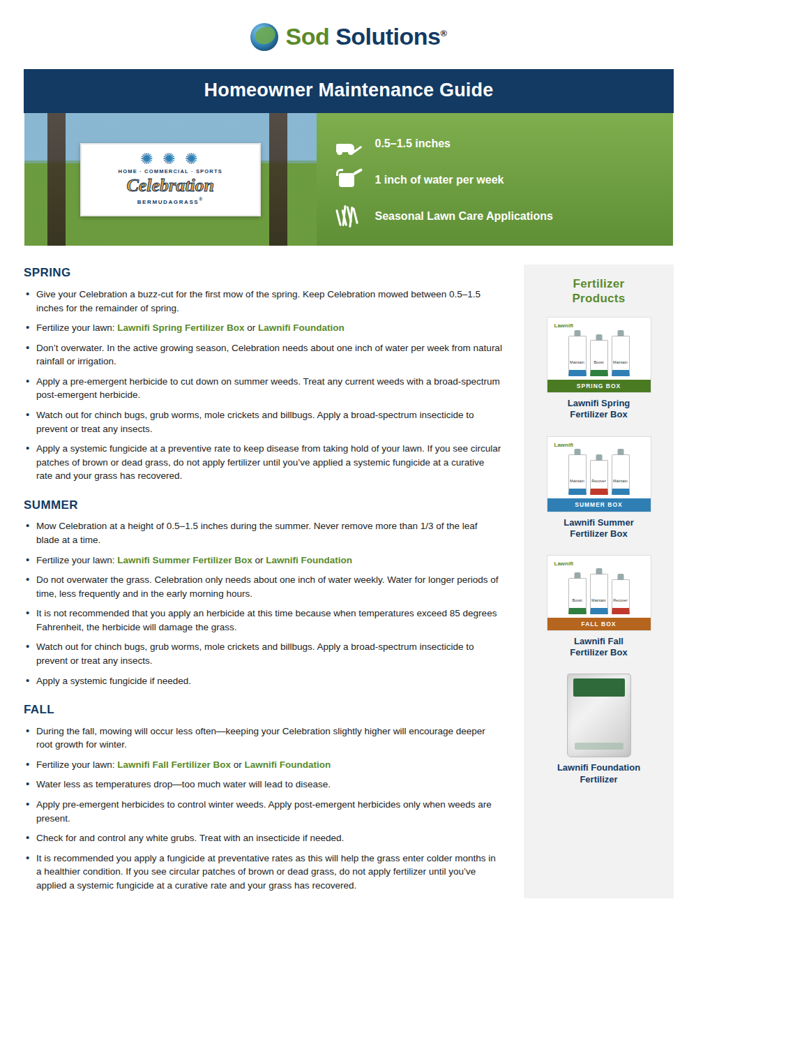Sod Solutions®
Homeowner Maintenance Guide
✺ ✺ ✺
HOME · COMMERCIAL · SPORTS
Celebration
BERMUDAGRASS®
0.5–1.5 inches
1 inch of water per week
Seasonal Lawn Care Applications
Spring
Give your Celebration a buzz-cut for the first mow of the spring. Keep Celebration mowed between 0.5–1.5 inches for the remainder of spring.
Fertilize your lawn: Lawnifi Spring Fertilizer Box or Lawnifi Foundation
Don’t overwater. In the active growing season, Celebration needs about one inch of water per week from natural rainfall or irrigation.
Apply a pre-emergent herbicide to cut down on summer weeds. Treat any current weeds with a broad-spectrum post-emergent herbicide.
Watch out for chinch bugs, grub worms, mole crickets and billbugs. Apply a broad-spectrum insecticide to prevent or treat any insects.
Apply a systemic fungicide at a preventive rate to keep disease from taking hold of your lawn. If you see circular patches of brown or dead grass, do not apply fertilizer until you’ve applied a systemic fungicide at a curative rate and your grass has recovered.
Summer
Mow Celebration at a height of 0.5–1.5 inches during the summer. Never remove more than 1/3 of the leaf blade at a time.
Fertilize your lawn: Lawnifi Summer Fertilizer Box or Lawnifi Foundation
Do not overwater the grass. Celebration only needs about one inch of water weekly. Water for longer periods of time, less frequently and in the early morning hours.
It is not recommended that you apply an herbicide at this time because when temperatures exceed 85 degrees Fahrenheit, the herbicide will damage the grass.
Watch out for chinch bugs, grub worms, mole crickets and billbugs. Apply a broad-spectrum insecticide to prevent or treat any insects.
Apply a systemic fungicide if needed.
Fall
During the fall, mowing will occur less often—keeping your Celebration slightly higher will encourage deeper root growth for winter.
Fertilize your lawn: Lawnifi Fall Fertilizer Box or Lawnifi Foundation
Water less as temperatures drop—too much water will lead to disease.
Apply pre-emergent herbicides to control winter weeds. Apply post-emergent herbicides only when weeds are present.
Check for and control any white grubs. Treat with an insecticide if needed.
It is recommended you apply a fungicide at preventative rates as this will help the grass enter colder months in a healthier condition. If you see circular patches of brown or dead grass, do not apply fertilizer until you’ve applied a systemic fungicide at a curative rate and your grass has recovered.
Fertilizer
Products
Lawnifi
Maintain
Boost
Maintain
SPRING BOX
Lawnifi Spring
Fertilizer Box
Lawnifi
Maintain
Recover
Maintain
SUMMER BOX
Lawnifi Summer
Fertilizer Box
Lawnifi
Boost
Maintain
Recover
FALL BOX
Lawnifi Fall
Fertilizer Box
Lawnifi Foundation
Fertilizer